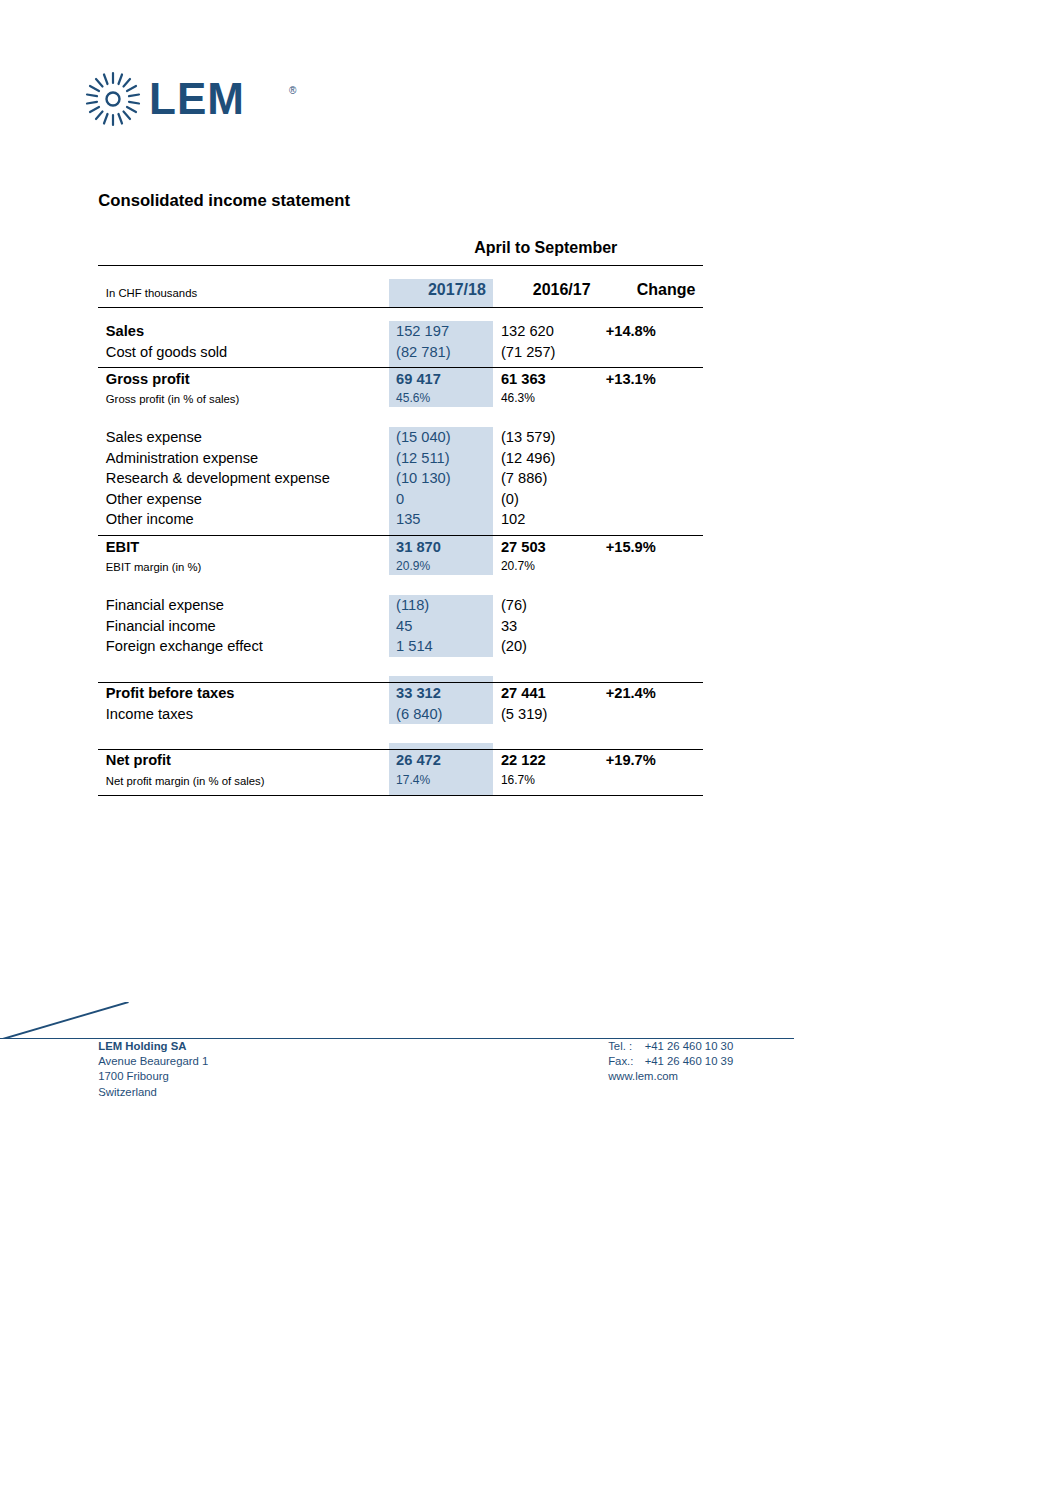LEM ®
Consolidated income statement
| | April to September |
| In CHF thousands | 2017/18 | 2016/17 | Change |
| Sales | 152 197 | 132 620 | +14.8% |
| Cost of goods sold | (82 781) | (71 257) | |
| Gross profit | 69 417 | 61 363 | +13.1% |
| Gross profit (in % of sales) | 45.6% | 46.3% | |
| Sales expense | (15 040) | (13 579) | |
| Administration expense | (12 511) | (12 496) | |
| Research & development expense | (10 130) | (7 886) | |
| Other expense | 0 | (0) | |
| Other income | 135 | 102 | |
| EBIT | 31 870 | 27 503 | +15.9% |
| EBIT margin (in %) | 20.9% | 20.7% | |
| Financial expense | (118) | (76) | |
| Financial income | 45 | 33 | |
| Foreign exchange effect | 1 514 | (20) | |
| Profit before taxes | 33 312 | 27 441 | +21.4% |
| Income taxes | (6 840) | (5 319) | |
| Net profit | 26 472 | 22 122 | +19.7% |
| Net profit margin (in % of sales) | 17.4% | 16.7% | |
LEM Holding SA
Avenue Beauregard 1
1700 Fribourg
Switzerland
| Tel. : | +41 26 460 10 30 |
| Fax.: | +41 26 460 10 39 |
| www.lem.com |